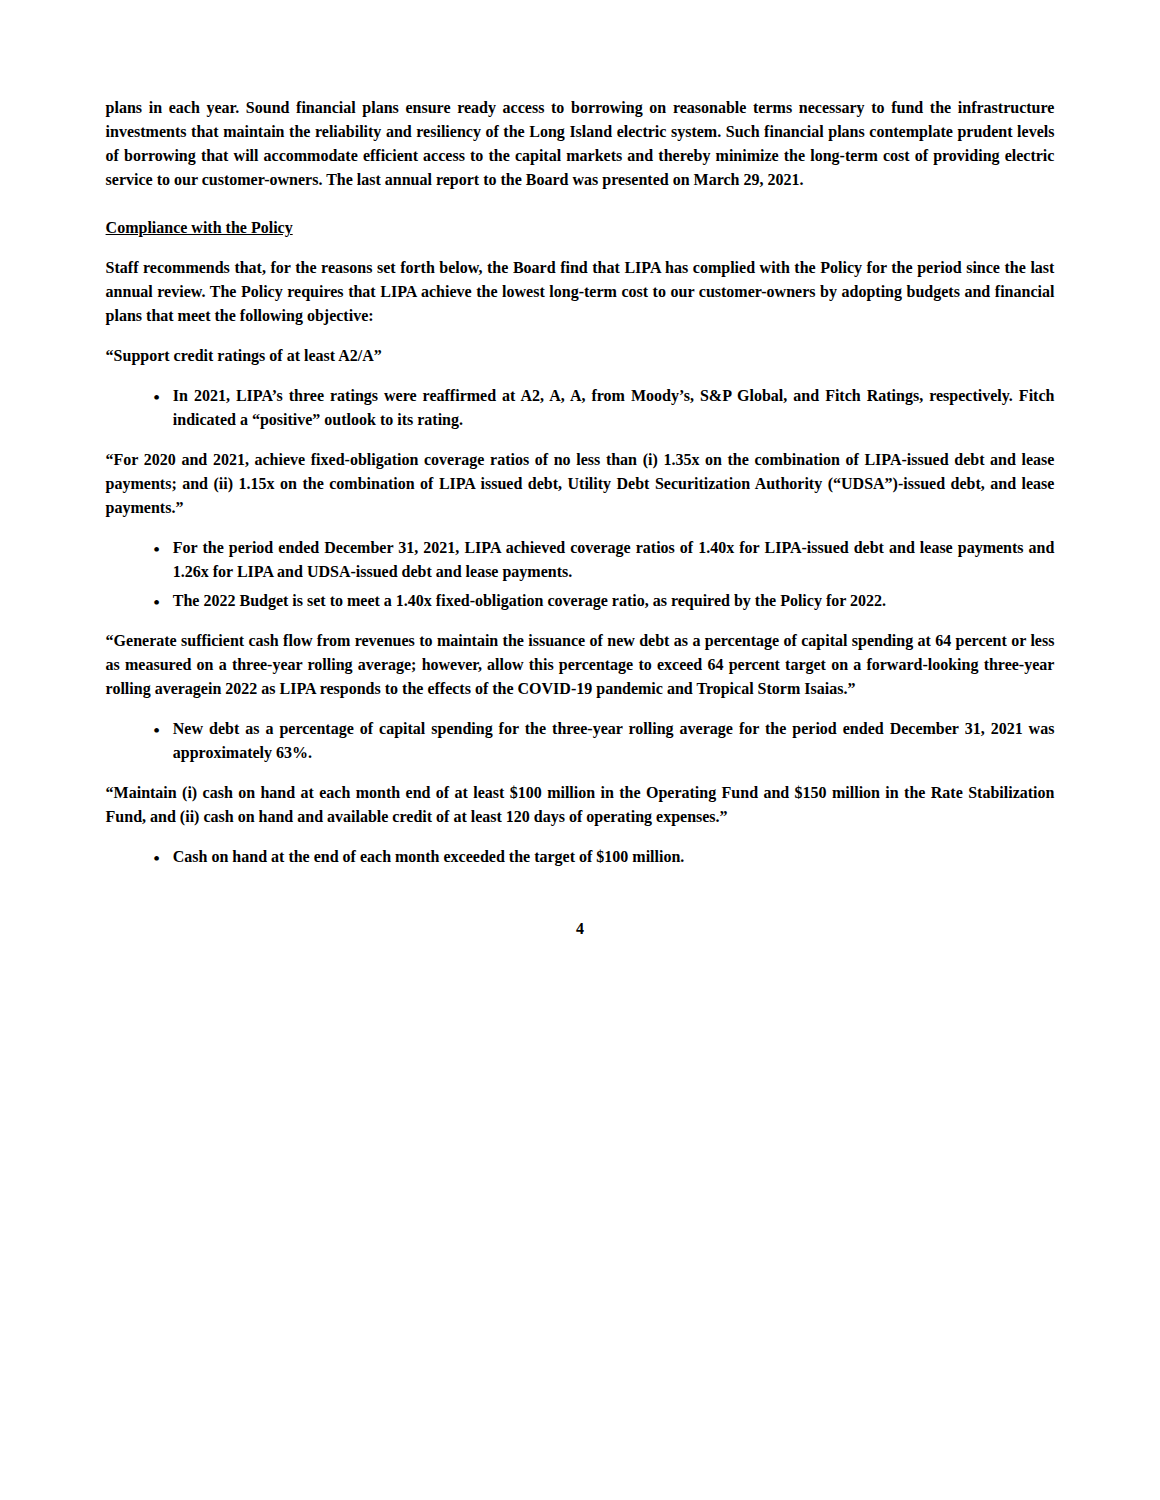plans in each year. Sound financial plans ensure ready access to borrowing on reasonable terms necessary to fund the infrastructure investments that maintain the reliability and resiliency of the Long Island electric system. Such financial plans contemplate prudent levels of borrowing that will accommodate efficient access to the capital markets and thereby minimize the long-term cost of providing electric service to our customer-owners. The last annual report to the Board was presented on March 29, 2021.
Compliance with the Policy
Staff recommends that, for the reasons set forth below, the Board find that LIPA has complied with the Policy for the period since the last annual review. The Policy requires that LIPA achieve the lowest long-term cost to our customer-owners by adopting budgets and financial plans that meet the following objective:
“Support credit ratings of at least A2/A”
In 2021, LIPA’s three ratings were reaffirmed at A2, A, A, from Moody’s, S&P Global, and Fitch Ratings, respectively. Fitch indicated a “positive” outlook to its rating.
“For 2020 and 2021, achieve fixed-obligation coverage ratios of no less than (i) 1.35x on the combination of LIPA-issued debt and lease payments; and (ii) 1.15x on the combination of LIPA issued debt, Utility Debt Securitization Authority (“UDSA”)-issued debt, and lease payments.”
For the period ended December 31, 2021, LIPA achieved coverage ratios of 1.40x for LIPA-issued debt and lease payments and 1.26x for LIPA and UDSA-issued debt and lease payments.
The 2022 Budget is set to meet a 1.40x fixed-obligation coverage ratio, as required by the Policy for 2022.
“Generate sufficient cash flow from revenues to maintain the issuance of new debt as a percentage of capital spending at 64 percent or less as measured on a three-year rolling average; however, allow this percentage to exceed 64 percent target on a forward-looking three-year rolling averagein 2022 as LIPA responds to the effects of the COVID-19 pandemic and Tropical Storm Isaias.”
New debt as a percentage of capital spending for the three-year rolling average for the period ended December 31, 2021 was approximately 63%.
“Maintain (i) cash on hand at each month end of at least $100 million in the Operating Fund and $150 million in the Rate Stabilization Fund, and (ii) cash on hand and available credit of at least 120 days of operating expenses.”
Cash on hand at the end of each month exceeded the target of $100 million.
4